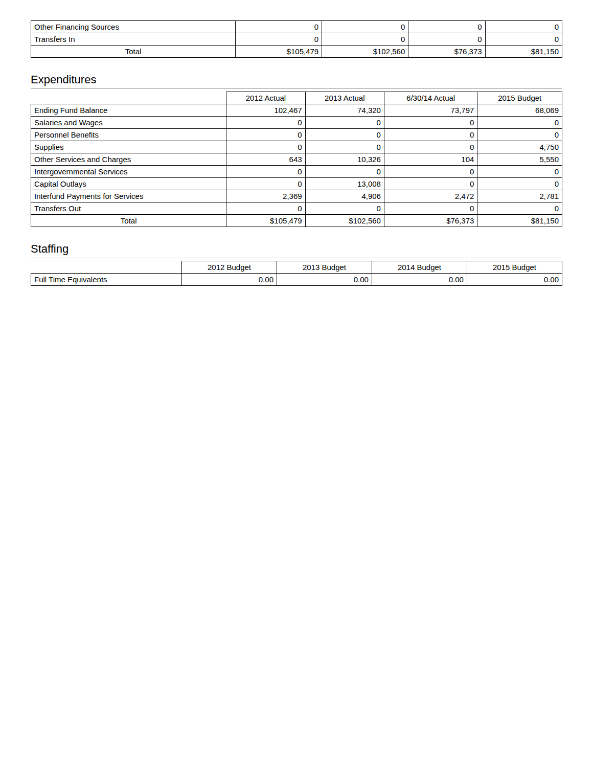| Other Financing Sources | 0 | 0 | 0 | 0 |
| Transfers In | 0 | 0 | 0 | 0 |
| Total | $105,479 | $102,560 | $76,373 | $81,150 |
Expenditures
| | 2012 Actual | 2013 Actual | 6/30/14 Actual | 2015 Budget |
| --- | --- | --- | --- | --- |
| Ending Fund Balance | 102,467 | 74,320 | 73,797 | 68,069 |
| Salaries and Wages | 0 | 0 | 0 | 0 |
| Personnel Benefits | 0 | 0 | 0 | 0 |
| Supplies | 0 | 0 | 0 | 4,750 |
| Other Services and Charges | 643 | 10,326 | 104 | 5,550 |
| Intergovernmental Services | 0 | 0 | 0 | 0 |
| Capital Outlays | 0 | 13,008 | 0 | 0 |
| Interfund Payments for Services | 2,369 | 4,906 | 2,472 | 2,781 |
| Transfers Out | 0 | 0 | 0 | 0 |
| Total | $105,479 | $102,560 | $76,373 | $81,150 |
Staffing
| | 2012 Budget | 2013 Budget | 2014 Budget | 2015 Budget |
| --- | --- | --- | --- | --- |
| Full Time Equivalents | 0.00 | 0.00 | 0.00 | 0.00 |